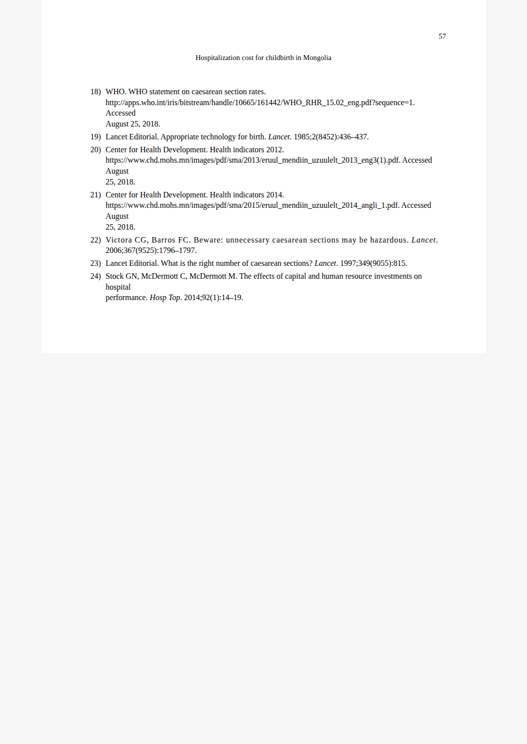57
Hospitalization cost for childbirth in Mongolia
18 WHO. WHO statement on caesarean section rates. http://apps.who.int/iris/bitstream/handle/10665/161442/WHO_RHR_15.02_eng.pdf?sequence=1. Accessed August 25, 2018.
19 Lancet Editorial. Appropriate technology for birth. Lancet. 1985;2(8452):436–437.
20 Center for Health Development. Health indicators 2012. https://www.chd.mohs.mn/images/pdf/sma/2013/eruul_mendiin_uzuulelt_2013_eng3(1).pdf. Accessed August 25, 2018.
21 Center for Health Development. Health indicators 2014. https://www.chd.mohs.mn/images/pdf/sma/2015/eruul_mendiin_uzuulelt_2014_angli_1.pdf. Accessed August 25, 2018.
22 Victora CG, Barros FC. Beware: unnecessary caesarean sections may be hazardous. Lancet. 2006;367(9525):1796–1797.
23 Lancet Editorial. What is the right number of caesarean sections? Lancet. 1997;349(9055):815.
24 Stock GN, McDermott C, McDermott M. The effects of capital and human resource investments on hospital performance. Hosp Top. 2014;92(1):14–19.